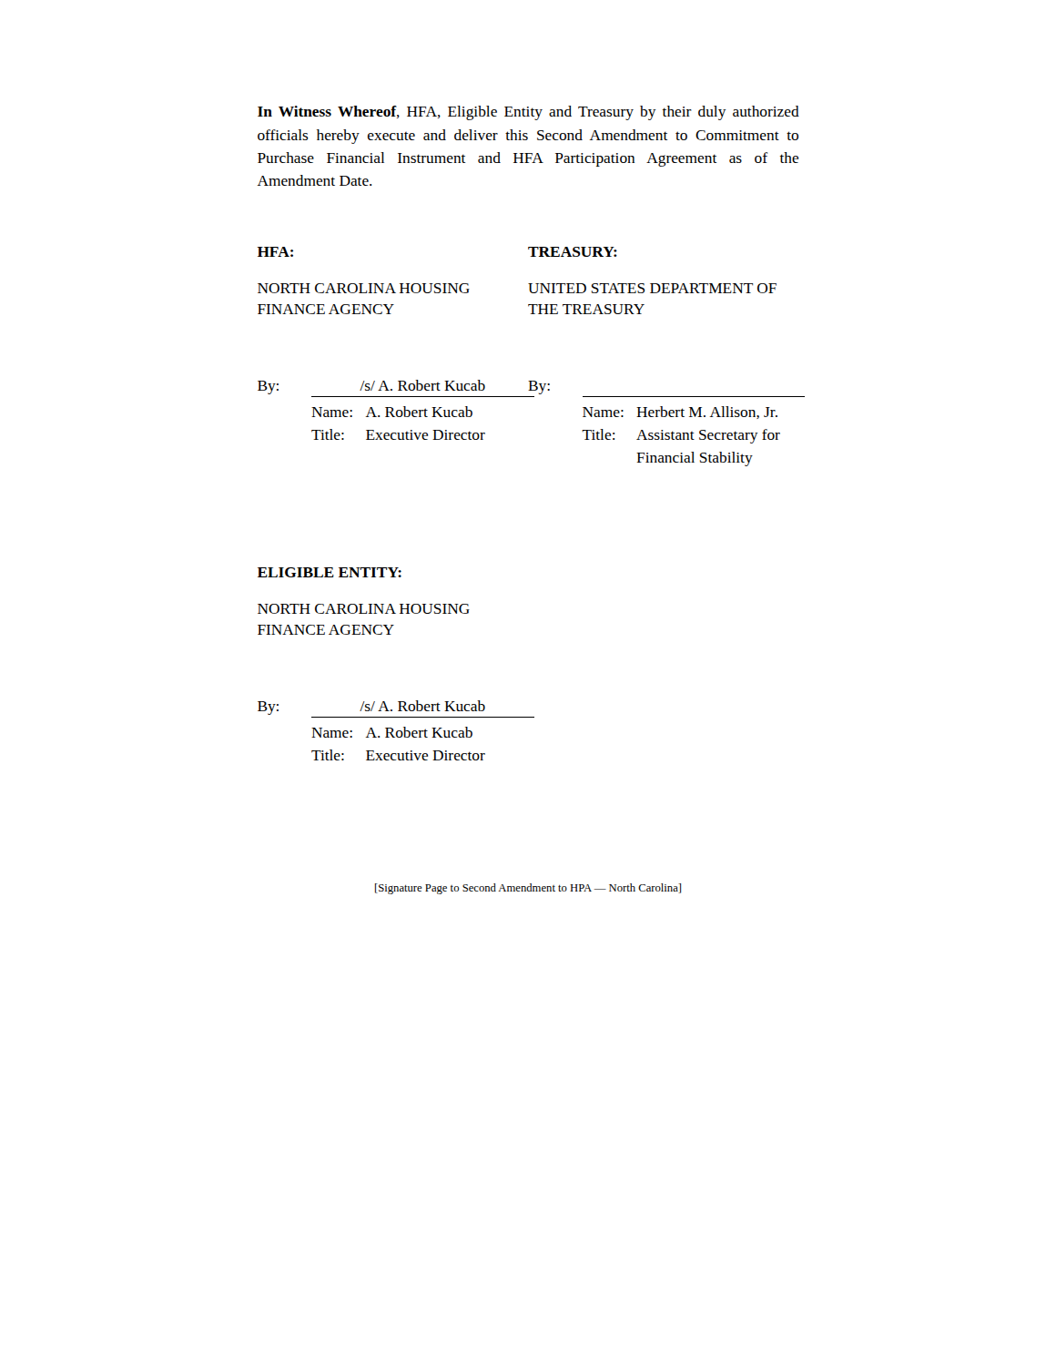In Witness Whereof, HFA, Eligible Entity and Treasury by their duly authorized officials hereby execute and deliver this Second Amendment to Commitment to Purchase Financial Instrument and HFA Participation Agreement as of the Amendment Date.
| HFA: NORTH CAROLINA HOUSING FINANCE AGENCY By: /s/ A. Robert Kucab Name: A. Robert Kucab Title: Executive Director | TREASURY: UNITED STATES DEPARTMENT OF THE TREASURY By: Name: Herbert M. Allison, Jr. Title: Assistant Secretary for Financial Stability |
| ELIGIBLE ENTITY: NORTH CAROLINA HOUSING FINANCE AGENCY By: /s/ A. Robert Kucab Name: A. Robert Kucab Title: Executive Director | |
[Signature Page to Second Amendment to HPA — North Carolina]